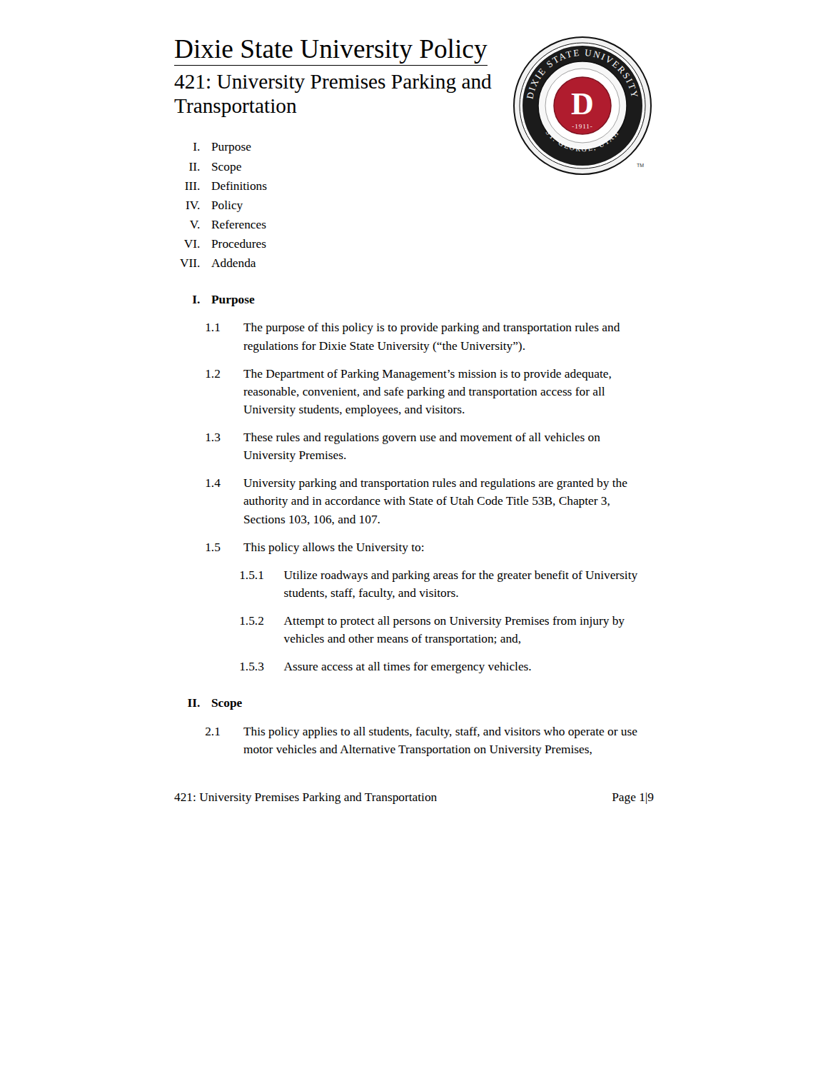Dixie State University Seal, 1911, St. George, Utah DIXIE STATE UNIVERSITY ST. GEORGE, UTAH D -1911- TM
Dixie State University Policy
421: University Premises Parking and Transportation
I. Purpose
II. Scope
III. Definitions
IV. Policy
V. References
VI. Procedures
VII. Addenda
I. Purpose
1.1 The purpose of this policy is to provide parking and transportation rules and regulations for Dixie State University (“the University”).
1.2 The Department of Parking Management’s mission is to provide adequate, reasonable, convenient, and safe parking and transportation access for all University students, employees, and visitors.
1.3 These rules and regulations govern use and movement of all vehicles on University Premises.
1.4 University parking and transportation rules and regulations are granted by the authority and in accordance with State of Utah Code Title 53B, Chapter 3, Sections 103, 106, and 107.
1.5 This policy allows the University to:
1.5.1 Utilize roadways and parking areas for the greater benefit of University students, staff, faculty, and visitors.
1.5.2 Attempt to protect all persons on University Premises from injury by vehicles and other means of transportation; and,
1.5.3 Assure access at all times for emergency vehicles.
II. Scope
2.1 This policy applies to all students, faculty, staff, and visitors who operate or use motor vehicles and Alternative Transportation on University Premises,
421: University Premises Parking and Transportation Page 1|9